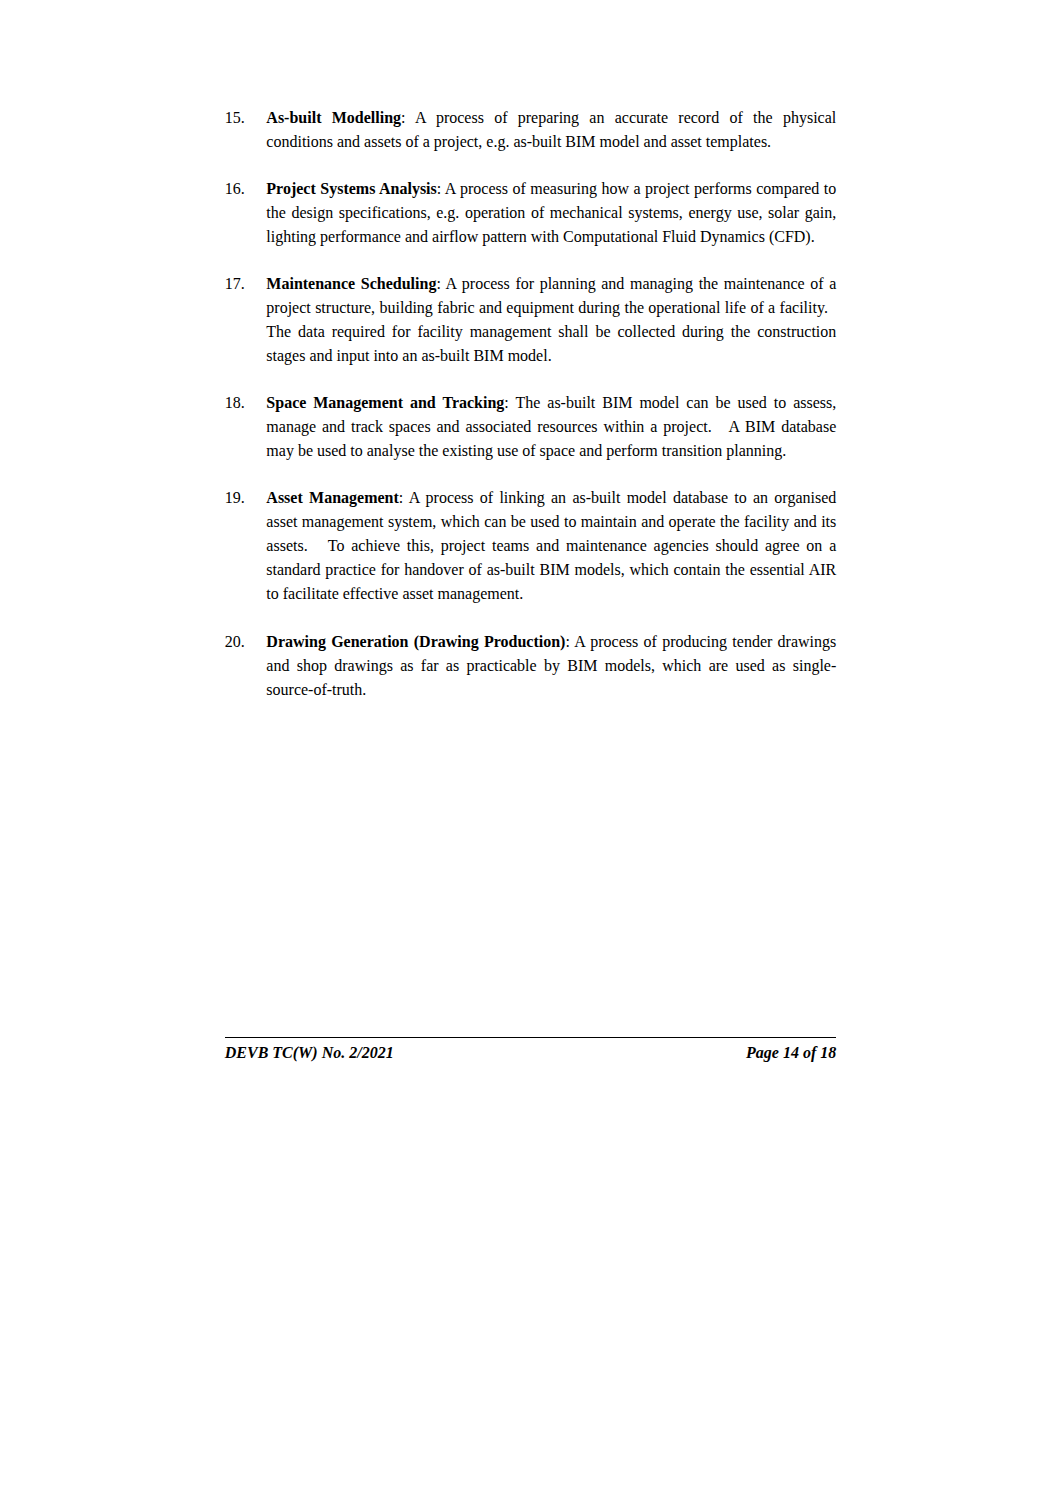15. As-built Modelling: A process of preparing an accurate record of the physical conditions and assets of a project, e.g. as-built BIM model and asset templates.
16. Project Systems Analysis: A process of measuring how a project performs compared to the design specifications, e.g. operation of mechanical systems, energy use, solar gain, lighting performance and airflow pattern with Computational Fluid Dynamics (CFD).
17. Maintenance Scheduling: A process for planning and managing the maintenance of a project structure, building fabric and equipment during the operational life of a facility. The data required for facility management shall be collected during the construction stages and input into an as-built BIM model.
18. Space Management and Tracking: The as-built BIM model can be used to assess, manage and track spaces and associated resources within a project. A BIM database may be used to analyse the existing use of space and perform transition planning.
19. Asset Management: A process of linking an as-built model database to an organised asset management system, which can be used to maintain and operate the facility and its assets. To achieve this, project teams and maintenance agencies should agree on a standard practice for handover of as-built BIM models, which contain the essential AIR to facilitate effective asset management.
20. Drawing Generation (Drawing Production): A process of producing tender drawings and shop drawings as far as practicable by BIM models, which are used as single-source-of-truth.
DEVB TC(W) No. 2/2021 Page 14 of 18